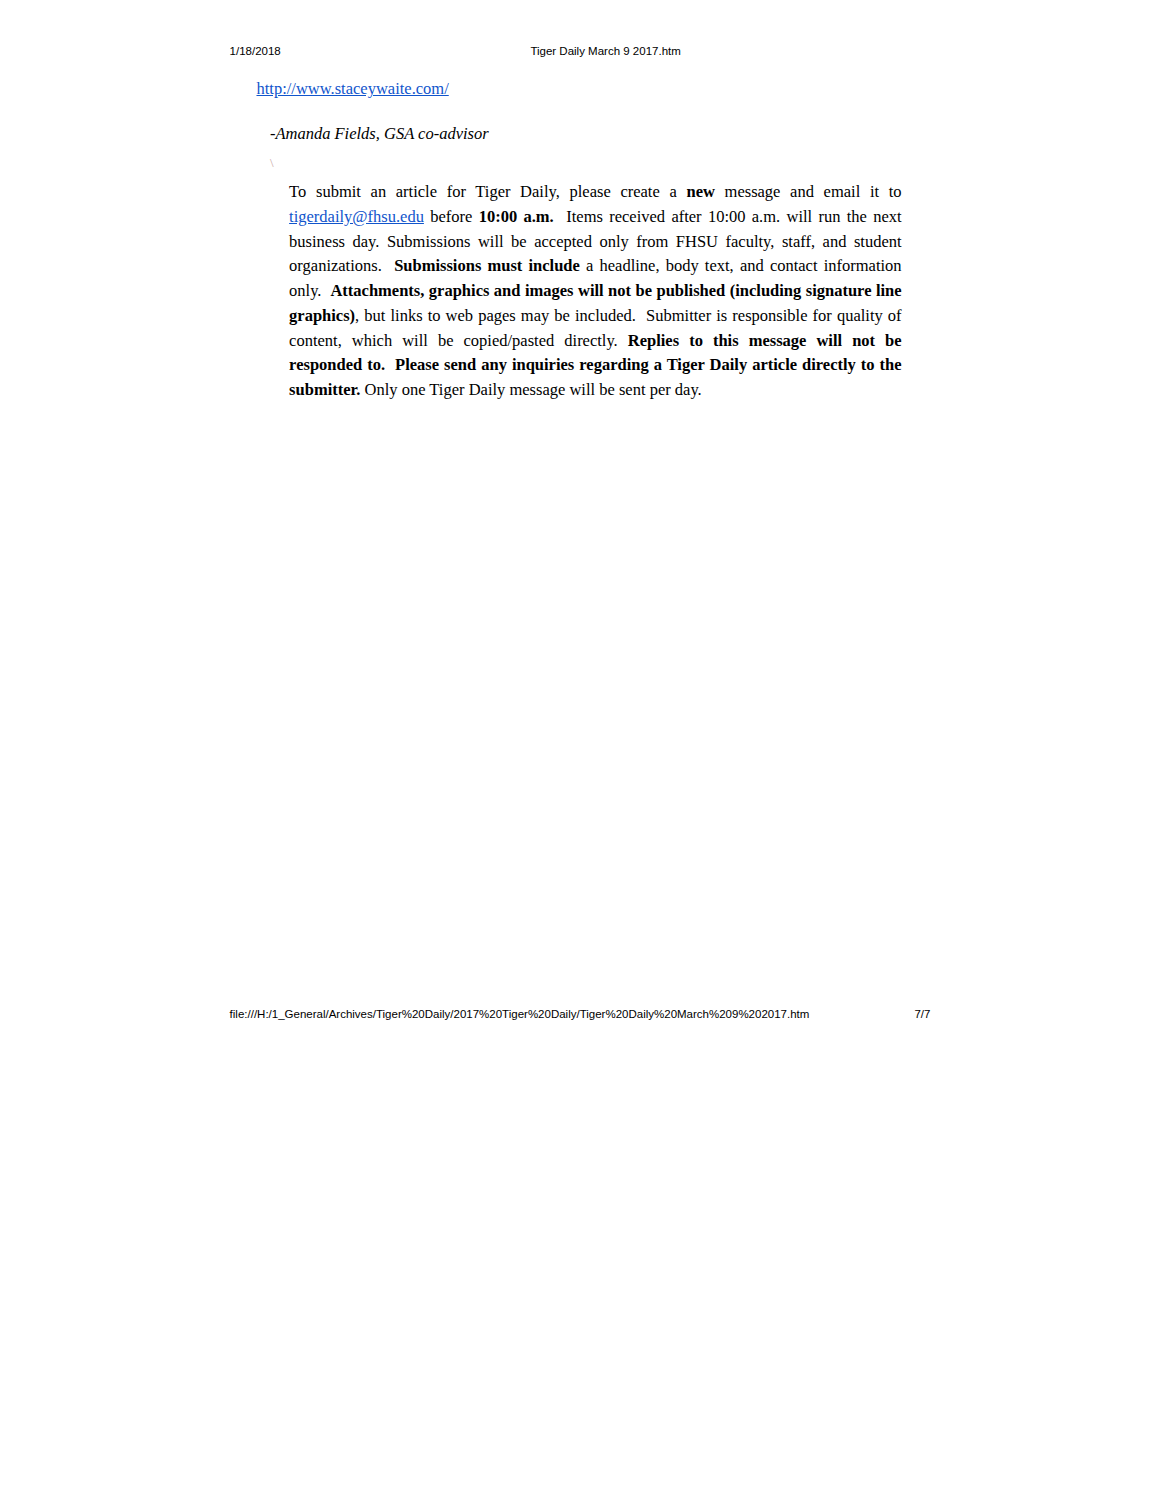1/18/2018
Tiger Daily March 9 2017.htm
http://www.staceywaite.com/
-Amanda Fields, GSA co-advisor
\
To submit an article for Tiger Daily, please create a new message and email it to tigerdaily@fhsu.edu before 10:00 a.m. Items received after 10:00 a.m. will run the next business day. Submissions will be accepted only from FHSU faculty, staff, and student organizations. Submissions must include a headline, body text, and contact information only. Attachments, graphics and images will not be published (including signature line graphics), but links to web pages may be included. Submitter is responsible for quality of content, which will be copied/pasted directly. Replies to this message will not be responded to. Please send any inquiries regarding a Tiger Daily article directly to the submitter. Only one Tiger Daily message will be sent per day.
file:///H:/1_General/Archives/Tiger%20Daily/2017%20Tiger%20Daily/Tiger%20Daily%20March%209%202017.htm
7/7